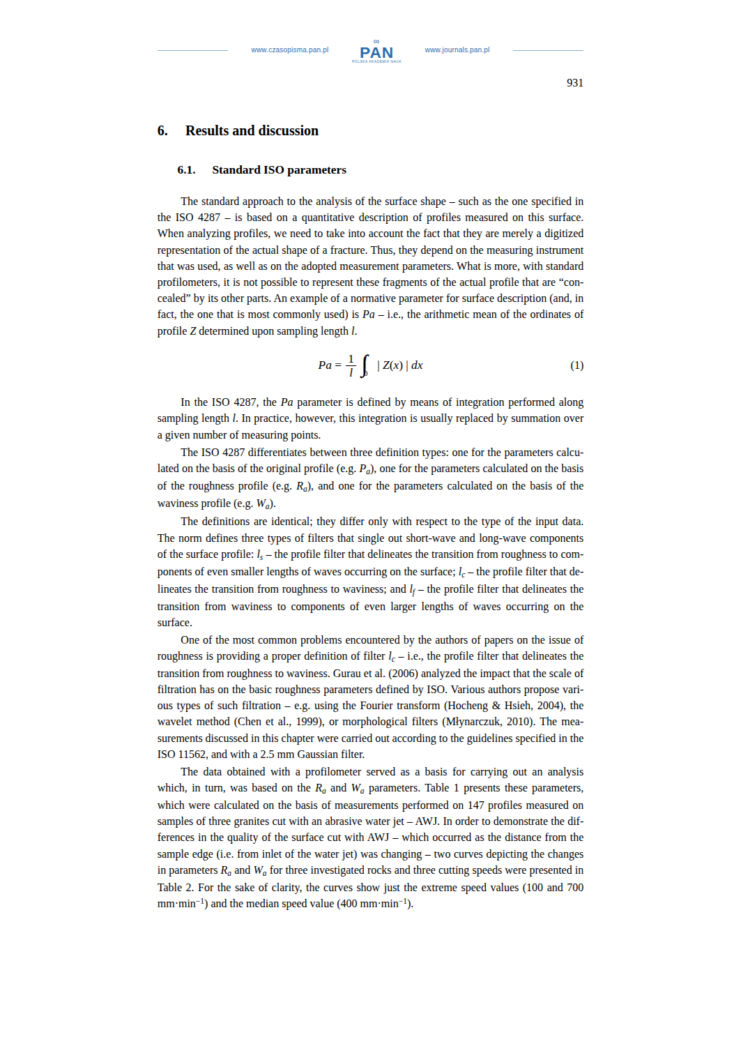www.czasopisma.pan.pl ∞ PAN POLSKA AKADEMIA NAUK www.journals.pan.pl
931
6. Results and discussion
6.1. Standard ISO parameters
The standard approach to the analysis of the surface shape – such as the one specified in the ISO 4287 – is based on a quantitative description of profiles measured on this surface. When analyzing profiles, we need to take into account the fact that they are merely a digitized representation of the actual shape of a fracture. Thus, they depend on the measuring instrument that was used, as well as on the adopted measurement parameters. What is more, with standard profilometers, it is not possible to represent these fragments of the actual profile that are “concealed” by its other parts. An example of a normative parameter for surface description (and, in fact, the one that is most commonly used) is Pa – i.e., the arithmetic mean of the ordinates of profile Z determined upon sampling length l.
Pa = 1 l l∫0 | Z(x) | dx (1)
In the ISO 4287, the Pa parameter is defined by means of integration performed along sampling length l. In practice, however, this integration is usually replaced by summation over a given number of measuring points.
The ISO 4287 differentiates between three definition types: one for the parameters calculated on the basis of the original profile (e.g. Pa), one for the parameters calculated on the basis of the roughness profile (e.g. Ra), and one for the parameters calculated on the basis of the waviness profile (e.g. Wa).
The definitions are identical; they differ only with respect to the type of the input data. The norm defines three types of filters that single out short-wave and long-wave components of the surface profile: ls – the profile filter that delineates the transition from roughness to components of even smaller lengths of waves occurring on the surface; lc – the profile filter that delineates the transition from roughness to waviness; and lf – the profile filter that delineates the transition from waviness to components of even larger lengths of waves occurring on the surface.
One of the most common problems encountered by the authors of papers on the issue of roughness is providing a proper definition of filter lc – i.e., the profile filter that delineates the transition from roughness to waviness. Gurau et al. (2006) analyzed the impact that the scale of filtration has on the basic roughness parameters defined by ISO. Various authors propose various types of such filtration – e.g. using the Fourier transform (Hocheng & Hsieh, 2004), the wavelet method (Chen et al., 1999), or morphological filters (Młynarczuk, 2010). The measurements discussed in this chapter were carried out according to the guidelines specified in the ISO 11562, and with a 2.5 mm Gaussian filter.
The data obtained with a profilometer served as a basis for carrying out an analysis which, in turn, was based on the Ra and Wa parameters. Table 1 presents these parameters, which were calculated on the basis of measurements performed on 147 profiles measured on samples of three granites cut with an abrasive water jet – AWJ. In order to demonstrate the differences in the quality of the surface cut with AWJ – which occurred as the distance from the sample edge (i.e. from inlet of the water jet) was changing – two curves depicting the changes in parameters Ra and Wa for three investigated rocks and three cutting speeds were presented in Table 2. For the sake of clarity, the curves show just the extreme speed values (100 and 700 mm·min−1) and the median speed value (400 mm·min−1).